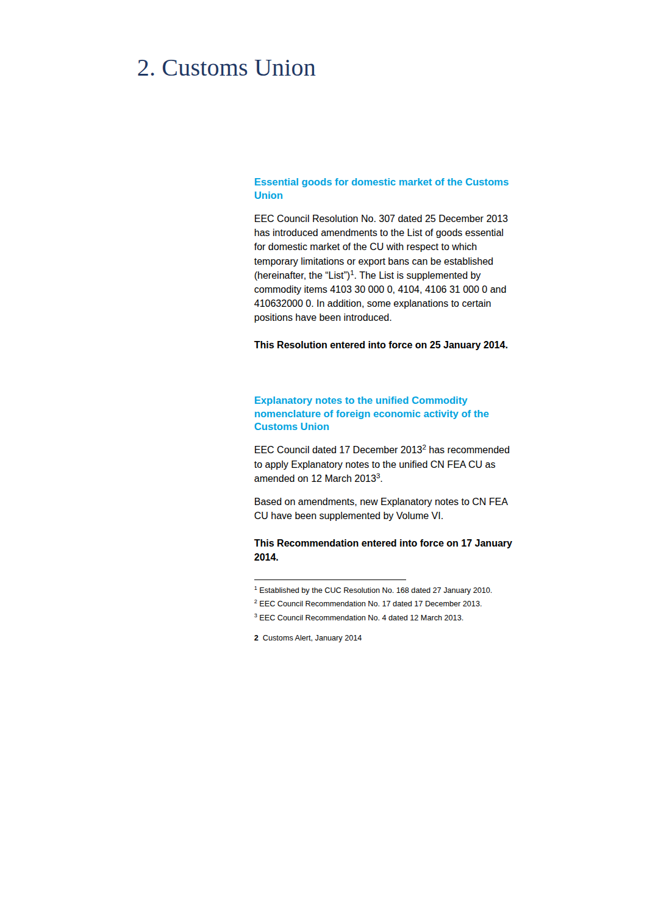2. Customs Union
Essential goods for domestic market of the Customs Union
EEC Council Resolution No. 307 dated 25 December 2013 has introduced amendments to the List of goods essential for domestic market of the CU with respect to which temporary limitations or export bans can be established (hereinafter, the “List”)1. The List is supplemented by commodity items 4103 30 000 0, 4104, 4106 31 000 0 and 410632000 0. In addition, some explanations to certain positions have been introduced.
This Resolution entered into force on 25 January 2014.
Explanatory notes to the unified Commodity nomenclature of foreign economic activity of the Customs Union
EEC Council dated 17 December 20132 has recommended to apply Explanatory notes to the unified CN FEA CU as amended on 12 March 20133.
Based on amendments, new Explanatory notes to CN FEA CU have been supplemented by Volume VI.
This Recommendation entered into force on 17 January 2014.
1 Established by the CUC Resolution No. 168 dated 27 January 2010.
2 EEC Council Recommendation No. 17 dated 17 December 2013.
3 EEC Council Recommendation No. 4 dated 12 March 2013.
2 Customs Alert, January 2014